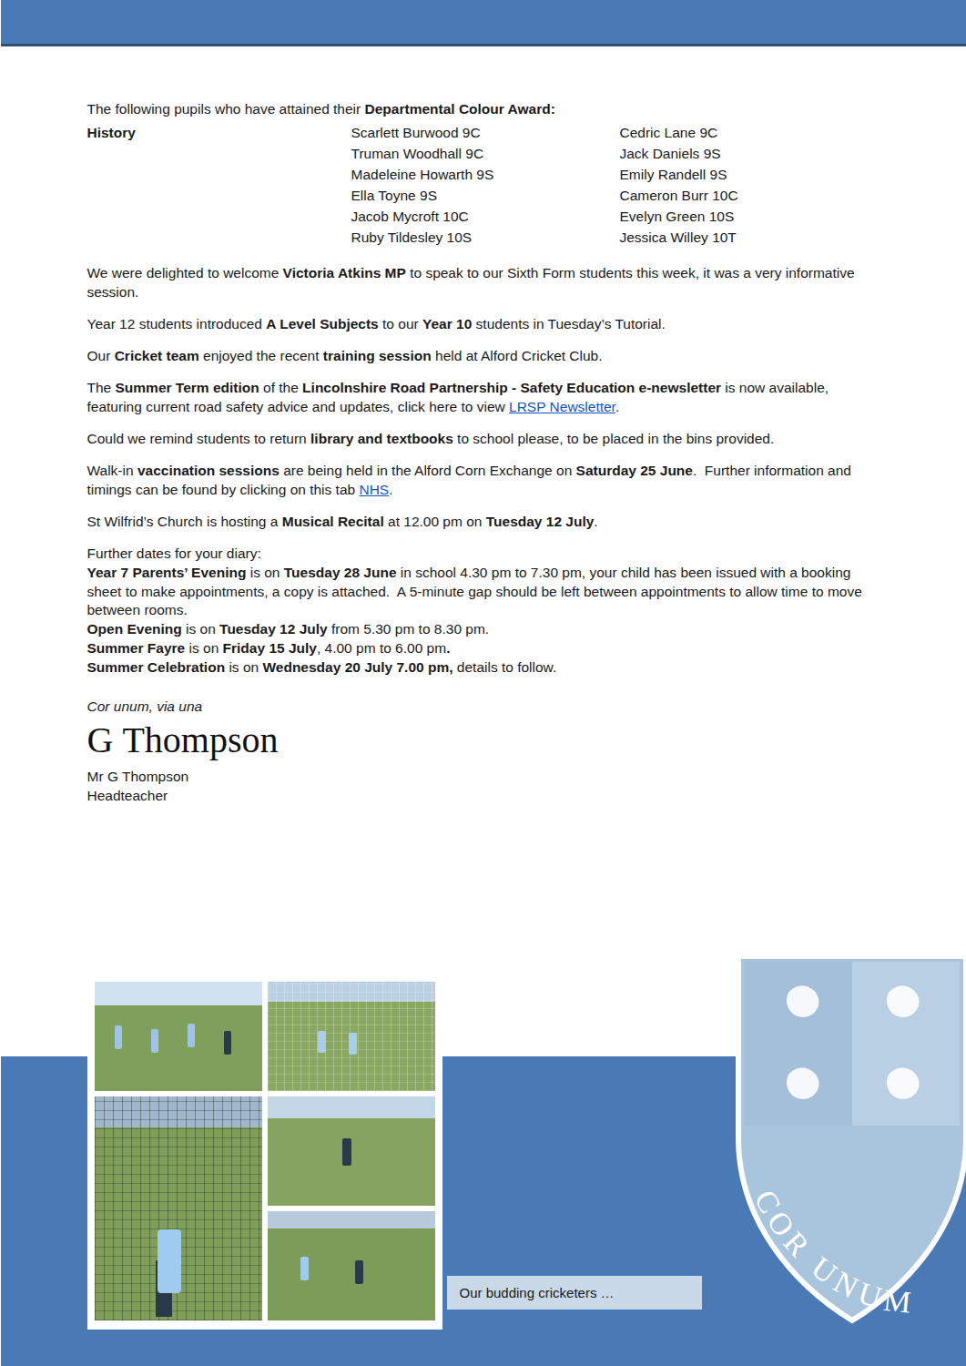The following pupils who have attained their Departmental Colour Award:
| History | Scarlett Burwood 9C | Cedric Lane 9C |
| | Truman Woodhall 9C | Jack Daniels 9S |
| | Madeleine Howarth 9S | Emily Randell 9S |
| | Ella Toyne 9S | Cameron Burr 10C |
| | Jacob Mycroft 10C | Evelyn Green 10S |
| | Ruby Tildesley 10S | Jessica Willey 10T |
We were delighted to welcome Victoria Atkins MP to speak to our Sixth Form students this week, it was a very informative session.
Year 12 students introduced A Level Subjects to our Year 10 students in Tuesday’s Tutorial.
Our Cricket team enjoyed the recent training session held at Alford Cricket Club.
The Summer Term edition of the Lincolnshire Road Partnership - Safety Education e-newsletter is now available, featuring current road safety advice and updates, click here to view LRSP Newsletter.
Could we remind students to return library and textbooks to school please, to be placed in the bins provided.
Walk-in vaccination sessions are being held in the Alford Corn Exchange on Saturday 25 June. Further information and timings can be found by clicking on this tab NHS.
St Wilfrid’s Church is hosting a Musical Recital at 12.00 pm on Tuesday 12 July.
Further dates for your diary:
Year 7 Parents’ Evening is on Tuesday 28 June in school 4.30 pm to 7.30 pm, your child has been issued with a booking sheet to make appointments, a copy is attached. A 5-minute gap should be left between appointments to allow time to move between rooms.
Open Evening is on Tuesday 12 July from 5.30 pm to 8.30 pm.
Summer Fayre is on Friday 15 July, 4.00 pm to 6.00 pm.
Summer Celebration is on Wednesday 20 July 7.00 pm, details to follow.
Cor unum, via una
G Thompson
Mr G Thompson
Headteacher
Our budding cricketers …
COR UNUM